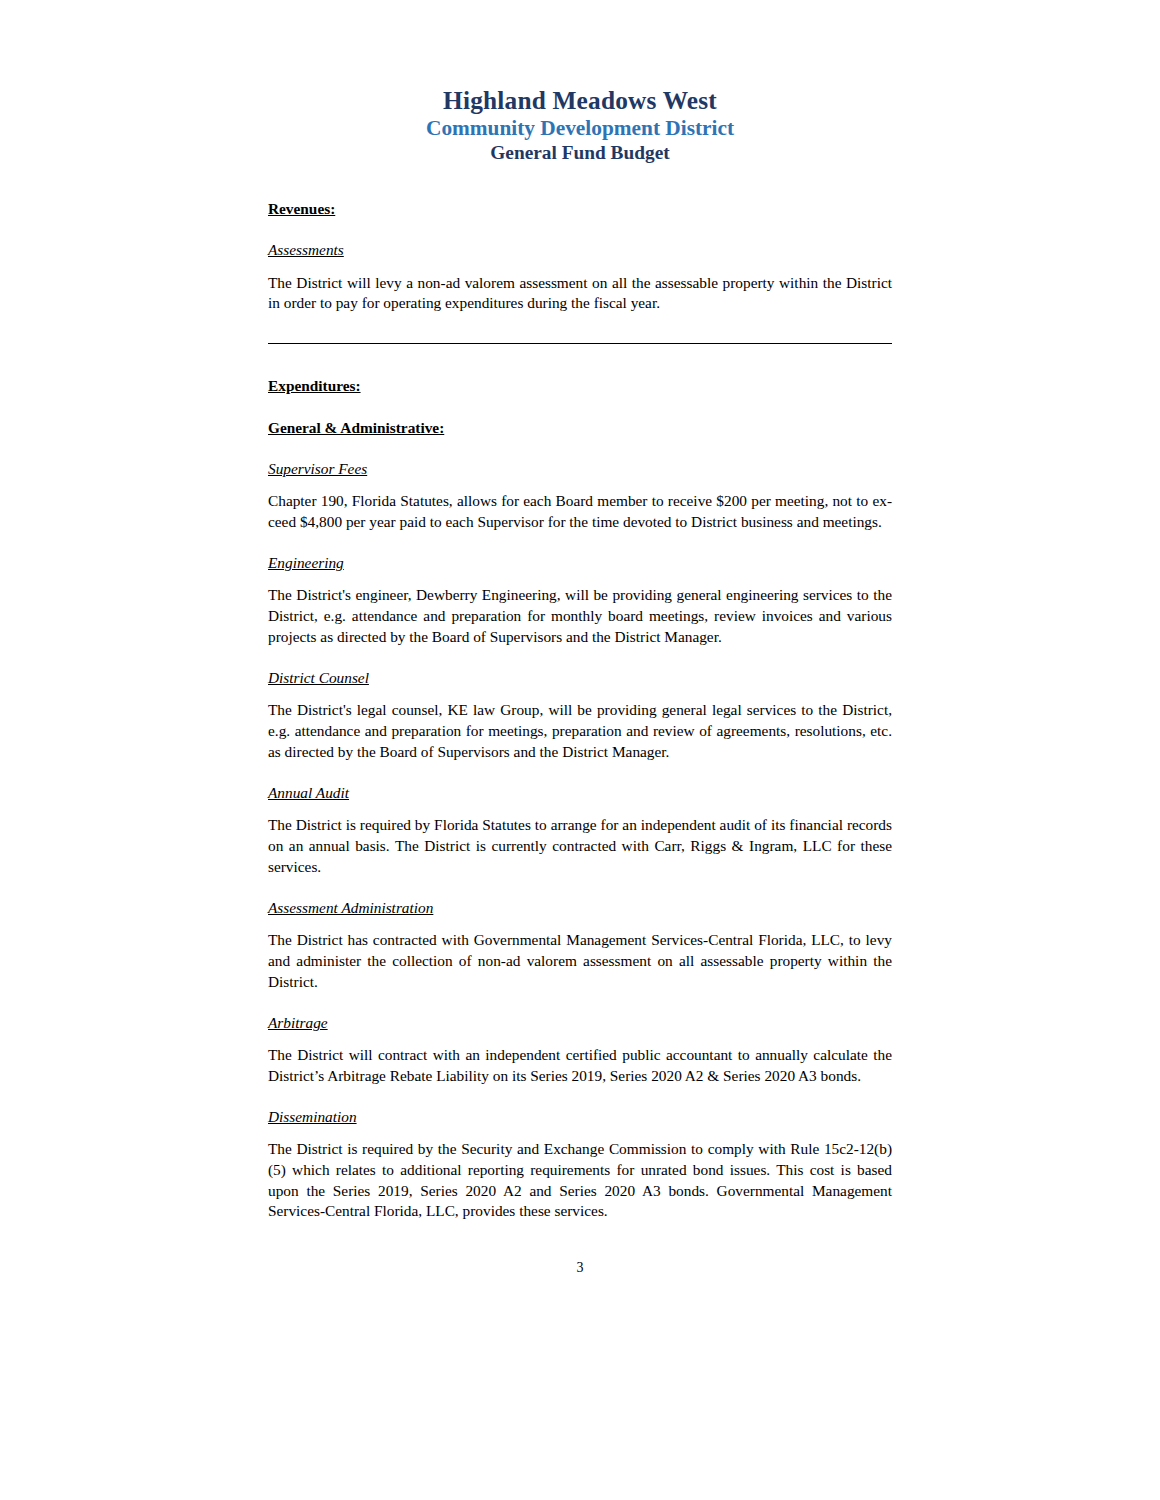Highland Meadows West
Community Development District
General Fund Budget
Revenues:
Assessments
The District will levy a non-ad valorem assessment on all the assessable property within the District in order to pay for operating expenditures during the fiscal year.
Expenditures:
General & Administrative:
Supervisor Fees
Chapter 190, Florida Statutes, allows for each Board member to receive $200 per meeting, not to exceed $4,800 per year paid to each Supervisor for the time devoted to District business and meetings.
Engineering
The District's engineer, Dewberry Engineering, will be providing general engineering services to the District, e.g. attendance and preparation for monthly board meetings, review invoices and various projects as directed by the Board of Supervisors and the District Manager.
District Counsel
The District's legal counsel, KE law Group, will be providing general legal services to the District, e.g. attendance and preparation for meetings, preparation and review of agreements, resolutions, etc. as directed by the Board of Supervisors and the District Manager.
Annual Audit
The District is required by Florida Statutes to arrange for an independent audit of its financial records on an annual basis. The District is currently contracted with Carr, Riggs & Ingram, LLC for these services.
Assessment Administration
The District has contracted with Governmental Management Services-Central Florida, LLC, to levy and administer the collection of non-ad valorem assessment on all assessable property within the District.
Arbitrage
The District will contract with an independent certified public accountant to annually calculate the District’s Arbitrage Rebate Liability on its Series 2019, Series 2020 A2 & Series 2020 A3 bonds.
Dissemination
The District is required by the Security and Exchange Commission to comply with Rule 15c2-12(b)(5) which relates to additional reporting requirements for unrated bond issues. This cost is based upon the Series 2019, Series 2020 A2 and Series 2020 A3 bonds. Governmental Management Services-Central Florida, LLC, provides these services.
3